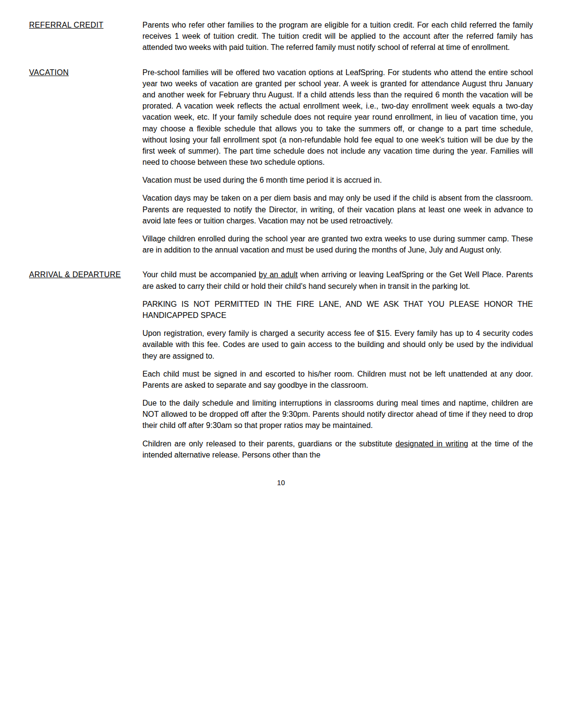Referral Credit
Parents who refer other families to the program are eligible for a tuition credit. For each child referred the family receives 1 week of tuition credit. The tuition credit will be applied to the account after the referred family has attended two weeks with paid tuition. The referred family must notify school of referral at time of enrollment.
Vacation
Pre-school families will be offered two vacation options at LeafSpring. For students who attend the entire school year two weeks of vacation are granted per school year. A week is granted for attendance August thru January and another week for February thru August. If a child attends less than the required 6 month the vacation will be prorated. A vacation week reflects the actual enrollment week, i.e., two-day enrollment week equals a two-day vacation week, etc. If your family schedule does not require year round enrollment, in lieu of vacation time, you may choose a flexible schedule that allows you to take the summers off, or change to a part time schedule, without losing your fall enrollment spot (a non-refundable hold fee equal to one week's tuition will be due by the first week of summer). The part time schedule does not include any vacation time during the year. Families will need to choose between these two schedule options.
Vacation must be used during the 6 month time period it is accrued in.
Vacation days may be taken on a per diem basis and may only be used if the child is absent from the classroom. Parents are requested to notify the Director, in writing, of their vacation plans at least one week in advance to avoid late fees or tuition charges. Vacation may not be used retroactively.
Village children enrolled during the school year are granted two extra weeks to use during summer camp. These are in addition to the annual vacation and must be used during the months of June, July and August only.
Arrival & Departure
Your child must be accompanied by an adult when arriving or leaving LeafSpring or the Get Well Place. Parents are asked to carry their child or hold their child's hand securely when in transit in the parking lot.
Parking is not permitted in the fire lane, and we ask that you please honor the handicapped space
Upon registration, every family is charged a security access fee of $15. Every family has up to 4 security codes available with this fee. Codes are used to gain access to the building and should only be used by the individual they are assigned to.
Each child must be signed in and escorted to his/her room. Children must not be left unattended at any door. Parents are asked to separate and say goodbye in the classroom.
Due to the daily schedule and limiting interruptions in classrooms during meal times and naptime, children are NOT allowed to be dropped off after the 9:30pm. Parents should notify director ahead of time if they need to drop their child off after 9:30am so that proper ratios may be maintained.
Children are only released to their parents, guardians or the substitute designated in writing at the time of the intended alternative release. Persons other than the
10